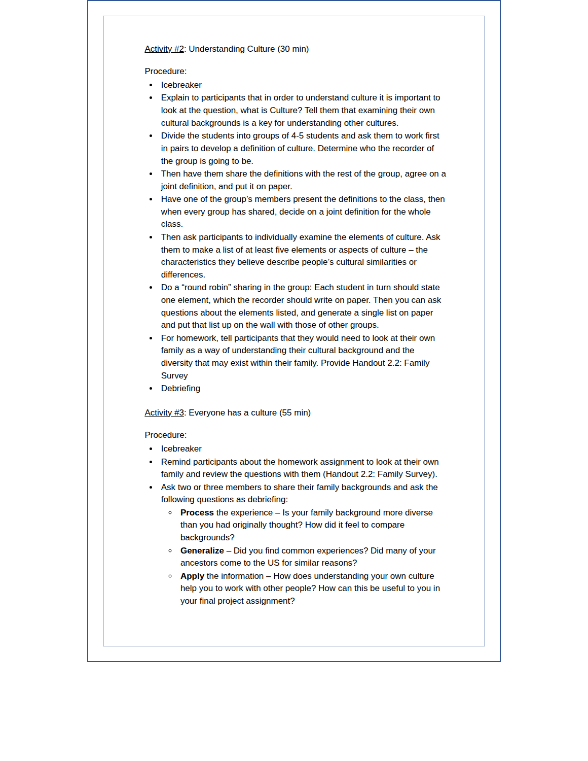Activity #2: Understanding Culture (30 min)
Procedure:
Icebreaker
Explain to participants that in order to understand culture it is important to look at the question, what is Culture? Tell them that examining their own cultural backgrounds is a key for understanding other cultures.
Divide the students into groups of 4-5 students and ask them to work first in pairs to develop a definition of culture. Determine who the recorder of the group is going to be.
Then have them share the definitions with the rest of the group, agree on a joint definition, and put it on paper.
Have one of the group’s members present the definitions to the class, then when every group has shared, decide on a joint definition for the whole class.
Then ask participants to individually examine the elements of culture. Ask them to make a list of at least five elements or aspects of culture – the characteristics they believe describe people’s cultural similarities or differences.
Do a “round robin” sharing in the group: Each student in turn should state one element, which the recorder should write on paper. Then you can ask questions about the elements listed, and generate a single list on paper and put that list up on the wall with those of other groups.
For homework, tell participants that they would need to look at their own family as a way of understanding their cultural background and the diversity that may exist within their family. Provide Handout 2.2: Family Survey
Debriefing
Activity #3: Everyone has a culture (55 min)
Procedure:
Icebreaker
Remind participants about the homework assignment to look at their own family and review the questions with them (Handout 2.2: Family Survey).
Ask two or three members to share their family backgrounds and ask the following questions as debriefing:
Process the experience – Is your family background more diverse than you had originally thought? How did it feel to compare backgrounds?
Generalize – Did you find common experiences? Did many of your ancestors come to the US for similar reasons?
Apply the information – How does understanding your own culture help you to work with other people? How can this be useful to you in your final project assignment?